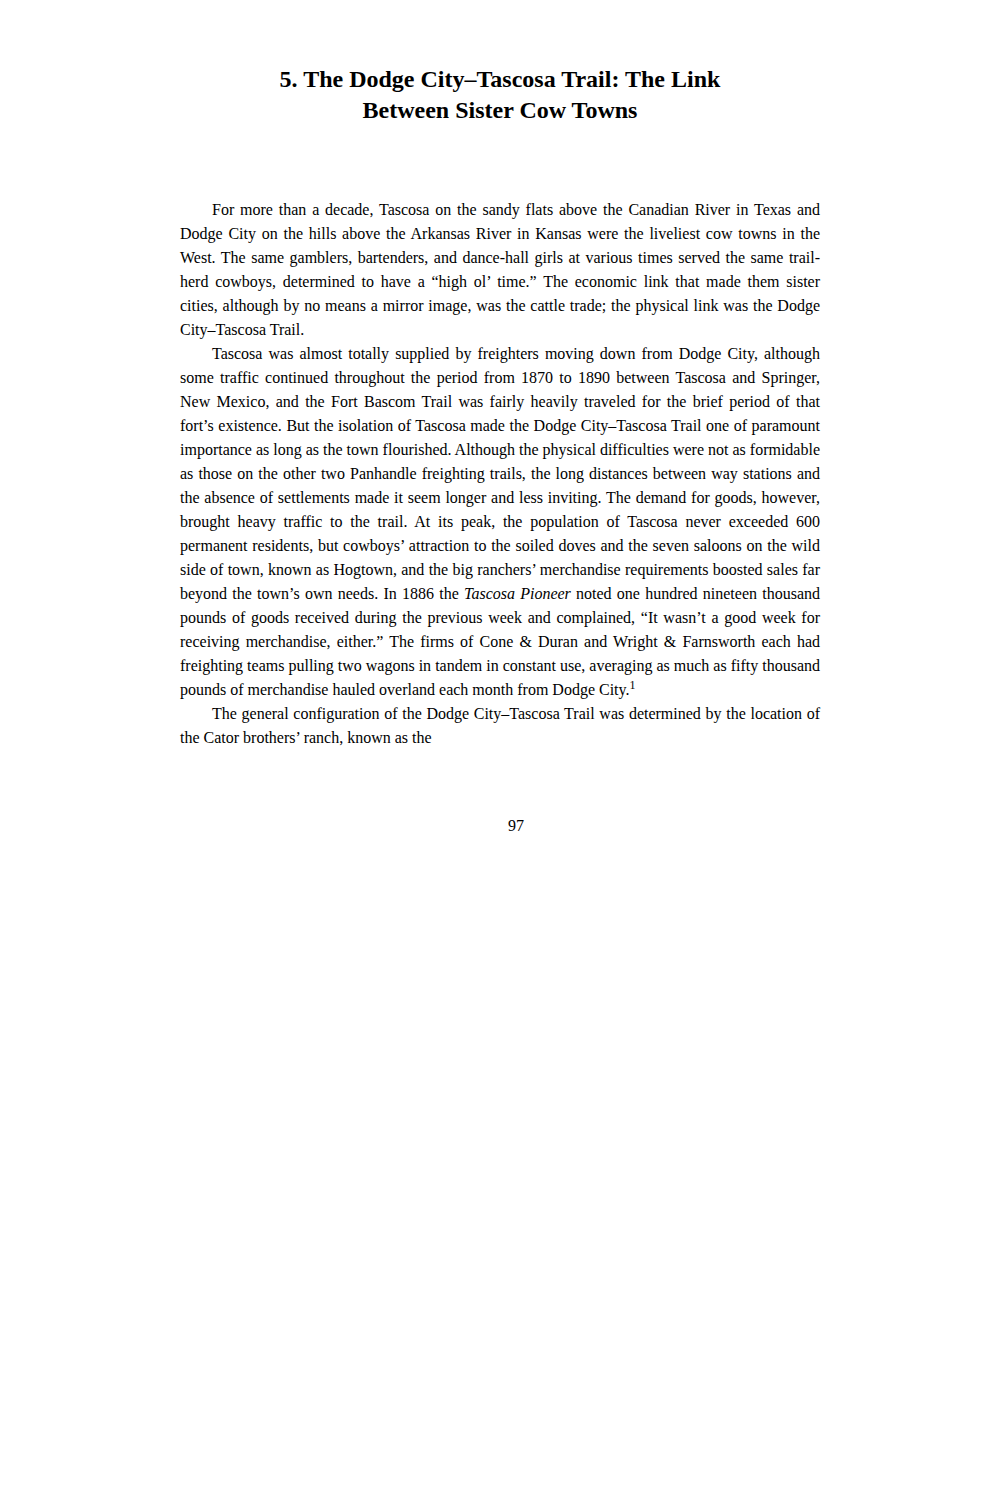5. The Dodge City–Tascosa Trail: The Link
Between Sister Cow Towns
For more than a decade, Tascosa on the sandy flats above the Canadian River in Texas and Dodge City on the hills above the Arkansas River in Kansas were the liveliest cow towns in the West. The same gamblers, bartenders, and dance-hall girls at various times served the same trail-herd cowboys, determined to have a “high ol’ time.” The economic link that made them sister cities, although by no means a mirror image, was the cattle trade; the physical link was the Dodge City–Tascosa Trail.
Tascosa was almost totally supplied by freighters moving down from Dodge City, although some traffic continued throughout the period from 1870 to 1890 between Tascosa and Springer, New Mexico, and the Fort Bascom Trail was fairly heavily traveled for the brief period of that fort’s existence. But the isolation of Tascosa made the Dodge City–Tascosa Trail one of paramount importance as long as the town flourished. Although the physical difficulties were not as formidable as those on the other two Panhandle freighting trails, the long distances between way stations and the absence of settlements made it seem longer and less inviting. The demand for goods, however, brought heavy traffic to the trail. At its peak, the population of Tascosa never exceeded 600 permanent residents, but cowboys’ attraction to the soiled doves and the seven saloons on the wild side of town, known as Hogtown, and the big ranchers’ merchandise requirements boosted sales far beyond the town’s own needs. In 1886 the Tascosa Pioneer noted one hundred nineteen thousand pounds of goods received during the previous week and complained, “It wasn’t a good week for receiving merchandise, either.” The firms of Cone & Duran and Wright & Farnsworth each had freighting teams pulling two wagons in tandem in constant use, averaging as much as fifty thousand pounds of merchandise hauled overland each month from Dodge City.1
The general configuration of the Dodge City–Tascosa Trail was determined by the location of the Cator brothers’ ranch, known as the
97